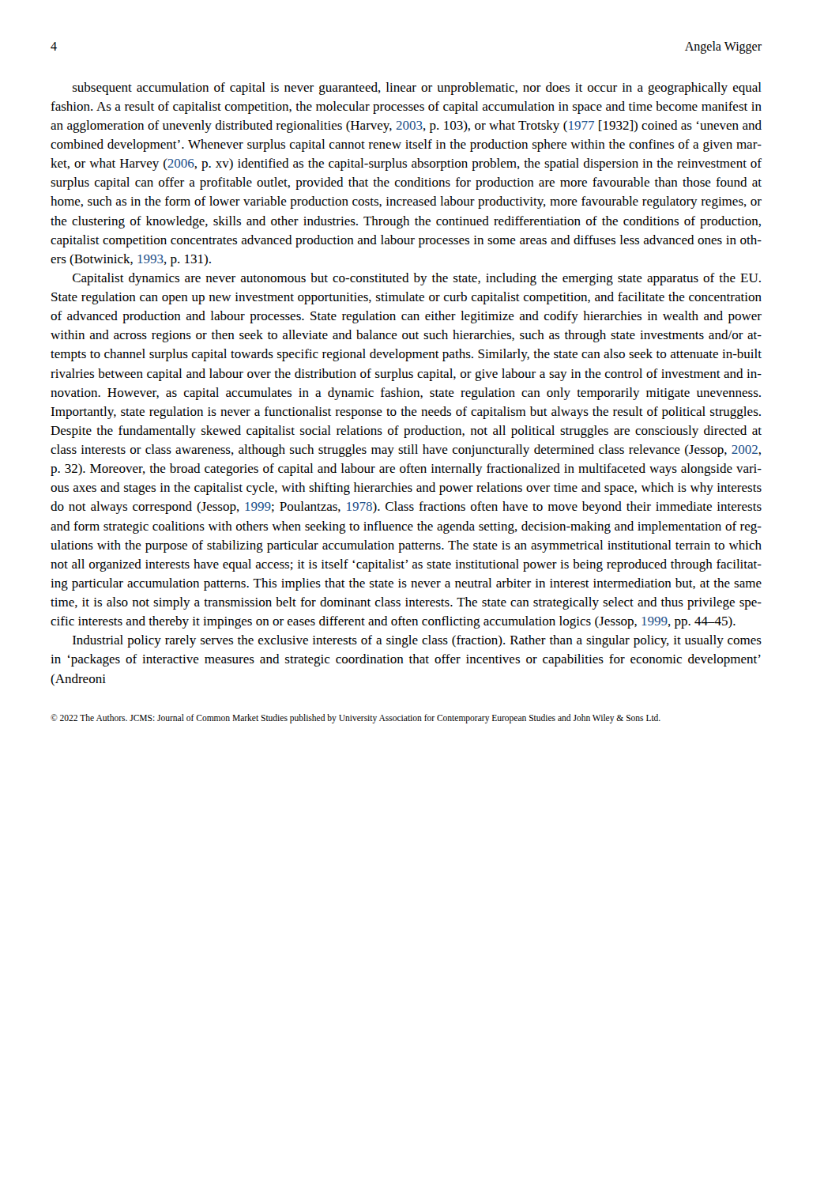4 Angela Wigger
subsequent accumulation of capital is never guaranteed, linear or unproblematic, nor does it occur in a geographically equal fashion. As a result of capitalist competition, the molecular processes of capital accumulation in space and time become manifest in an agglomeration of unevenly distributed regionalities (Harvey, 2003, p. 103), or what Trotsky (1977 [1932]) coined as ‘uneven and combined development’. Whenever surplus capital cannot renew itself in the production sphere within the confines of a given market, or what Harvey (2006, p. xv) identified as the capital-surplus absorption problem, the spatial dispersion in the reinvestment of surplus capital can offer a profitable outlet, provided that the conditions for production are more favourable than those found at home, such as in the form of lower variable production costs, increased labour productivity, more favourable regulatory regimes, or the clustering of knowledge, skills and other industries. Through the continued redifferentiation of the conditions of production, capitalist competition concentrates advanced production and labour processes in some areas and diffuses less advanced ones in others (Botwinick, 1993, p. 131).
Capitalist dynamics are never autonomous but co-constituted by the state, including the emerging state apparatus of the EU. State regulation can open up new investment opportunities, stimulate or curb capitalist competition, and facilitate the concentration of advanced production and labour processes. State regulation can either legitimize and codify hierarchies in wealth and power within and across regions or then seek to alleviate and balance out such hierarchies, such as through state investments and/or attempts to channel surplus capital towards specific regional development paths. Similarly, the state can also seek to attenuate in-built rivalries between capital and labour over the distribution of surplus capital, or give labour a say in the control of investment and innovation. However, as capital accumulates in a dynamic fashion, state regulation can only temporarily mitigate unevenness. Importantly, state regulation is never a functionalist response to the needs of capitalism but always the result of political struggles. Despite the fundamentally skewed capitalist social relations of production, not all political struggles are consciously directed at class interests or class awareness, although such struggles may still have conjuncturally determined class relevance (Jessop, 2002, p. 32). Moreover, the broad categories of capital and labour are often internally fractionalized in multifaceted ways alongside various axes and stages in the capitalist cycle, with shifting hierarchies and power relations over time and space, which is why interests do not always correspond (Jessop, 1999; Poulantzas, 1978). Class fractions often have to move beyond their immediate interests and form strategic coalitions with others when seeking to influence the agenda setting, decision-making and implementation of regulations with the purpose of stabilizing particular accumulation patterns. The state is an asymmetrical institutional terrain to which not all organized interests have equal access; it is itself ‘capitalist’ as state institutional power is being reproduced through facilitating particular accumulation patterns. This implies that the state is never a neutral arbiter in interest intermediation but, at the same time, it is also not simply a transmission belt for dominant class interests. The state can strategically select and thus privilege specific interests and thereby it impinges on or eases different and often conflicting accumulation logics (Jessop, 1999, pp. 44–45).
Industrial policy rarely serves the exclusive interests of a single class (fraction). Rather than a singular policy, it usually comes in ‘packages of interactive measures and strategic coordination that offer incentives or capabilities for economic development’ (Andreoni
© 2022 The Authors. JCMS: Journal of Common Market Studies published by University Association for Contemporary European Studies and John Wiley & Sons Ltd.